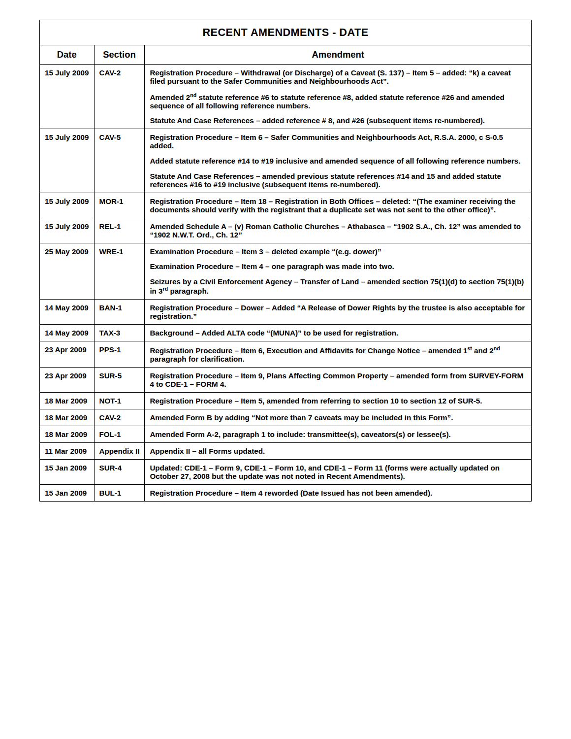RECENT AMENDMENTS - DATE
| Date | Section | Amendment |
| --- | --- | --- |
| 15 July 2009 | CAV-2 | Registration Procedure – Withdrawal (or Discharge) of a Caveat (S. 137) – Item 5 – added: “k) a caveat filed pursuant to the Safer Communities and Neighbourhoods Act”. Amended 2 nd statute reference #6 to statute reference #8, added statute reference #26 and amended sequence of all following reference numbers. Statute And Case References – added reference # 8, and #26 (subsequent items re-numbered). |
| 15 July 2009 | CAV-5 | Registration Procedure – Item 6 – Safer Communities and Neighbourhoods Act, R.S.A. 2000, c S-0.5 added. Added statute reference #14 to #19 inclusive and amended sequence of all following reference numbers. Statute And Case References – amended previous statute references #14 and 15 and added statute references #16 to #19 inclusive (subsequent items re-numbered). |
| 15 July 2009 | MOR-1 | Registration Procedure – Item 18 – Registration in Both Offices – deleted: “(The examiner receiving the documents should verify with the registrant that a duplicate set was not sent to the other office)”. |
| 15 July 2009 | REL-1 | Amended Schedule A – (v) Roman Catholic Churches – Athabasca – “1902 S.A., Ch. 12” was amended to “1902 N.W.T. Ord., Ch. 12” |
| 25 May 2009 | WRE-1 | Examination Procedure – Item 3 – deleted example “(e.g. dower)” Examination Procedure – Item 4 – one paragraph was made into two. Seizures by a Civil Enforcement Agency – Transfer of Land – amended section 75(1)(d) to section 75(1)(b) in 3 rd paragraph. |
| 14 May 2009 | BAN-1 | Registration Procedure – Dower – Added “A Release of Dower Rights by the trustee is also acceptable for registration.” |
| 14 May 2009 | TAX-3 | Background – Added ALTA code “(MUNA)” to be used for registration. |
| 23 Apr 2009 | PPS-1 | Registration Procedure – Item 6, Execution and Affidavits for Change Notice – amended 1 st and 2 nd paragraph for clarification. |
| 23 Apr 2009 | SUR-5 | Registration Procedure – Item 9, Plans Affecting Common Property – amended form from SURVEY-FORM 4 to CDE-1 – FORM 4. |
| 18 Mar 2009 | NOT-1 | Registration Procedure – Item 5, amended from referring to section 10 to section 12 of SUR-5. |
| 18 Mar 2009 | CAV-2 | Amended Form B by adding “Not more than 7 caveats may be included in this Form”. |
| 18 Mar 2009 | FOL-1 | Amended Form A-2, paragraph 1 to include: transmittee(s), caveators(s) or lessee(s). |
| 11 Mar 2009 | Appendix II | Appendix II – all Forms updated. |
| 15 Jan 2009 | SUR-4 | Updated: CDE-1 – Form 9, CDE-1 – Form 10, and CDE-1 – Form 11 (forms were actually updated on October 27, 2008 but the update was not noted in Recent Amendments). |
| 15 Jan 2009 | BUL-1 | Registration Procedure – Item 4 reworded (Date Issued has not been amended). |